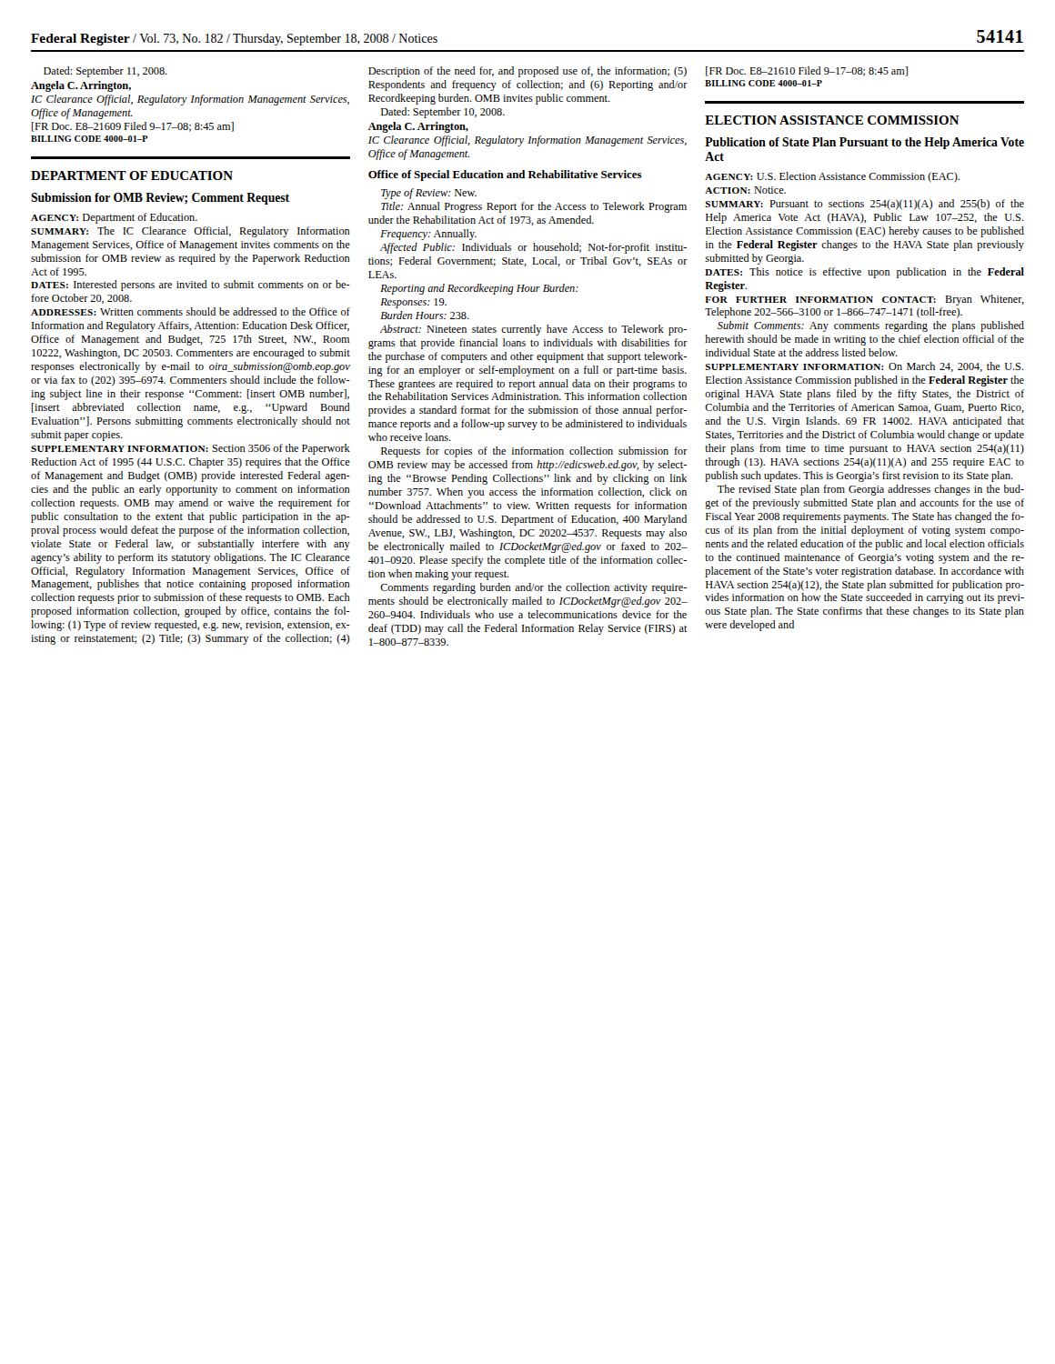Federal Register / Vol. 73, No. 182 / Thursday, September 18, 2008 / Notices
54141
Dated: September 11, 2008.
Angela C. Arrington,
IC Clearance Official, Regulatory Information Management Services, Office of Management.
[FR Doc. E8–21609 Filed 9–17–08; 8:45 am]
BILLING CODE 4000–01–P
DEPARTMENT OF EDUCATION
Submission for OMB Review; Comment Request
AGENCY: Department of Education.
SUMMARY: The IC Clearance Official, Regulatory Information Management Services, Office of Management invites comments on the submission for OMB review as required by the Paperwork Reduction Act of 1995.
DATES: Interested persons are invited to submit comments on or before October 20, 2008.
ADDRESSES: Written comments should be addressed to the Office of Information and Regulatory Affairs, Attention: Education Desk Officer, Office of Management and Budget, 725 17th Street, NW., Room 10222, Washington, DC 20503. Commenters are encouraged to submit responses electronically by e-mail to oira_submission@omb.eop.gov or via fax to (202) 395–6974. Commenters should include the following subject line in their response ‘‘Comment: [insert OMB number], [insert abbreviated collection name, e.g., ‘‘Upward Bound Evaluation’’]. Persons submitting comments electronically should not submit paper copies.
SUPPLEMENTARY INFORMATION: Section 3506 of the Paperwork Reduction Act of 1995 (44 U.S.C. Chapter 35) requires that the Office of Management and Budget (OMB) provide interested Federal agencies and the public an early opportunity to comment on information collection requests. OMB may amend or waive the requirement for public consultation to the extent that public participation in the approval process would defeat the purpose of the information collection, violate State or Federal law, or substantially interfere with any agency’s ability to perform its statutory obligations. The IC Clearance Official, Regulatory Information Management Services, Office of Management, publishes that notice containing proposed information collection requests prior to submission of these requests to OMB. Each proposed information collection, grouped by office, contains the following: (1) Type of review requested, e.g. new, revision, extension, existing or reinstatement; (2) Title; (3) Summary of the collection; (4) Description of the need for, and proposed use of, the information; (5) Respondents and frequency of collection; and (6) Reporting and/or Recordkeeping burden. OMB invites public comment.
Dated: September 10, 2008.
Angela C. Arrington,
IC Clearance Official, Regulatory Information Management Services, Office of Management.
Office of Special Education and Rehabilitative Services
Type of Review: New.
Title: Annual Progress Report for the Access to Telework Program under the Rehabilitation Act of 1973, as Amended.
Frequency: Annually.
Affected Public: Individuals or household; Not-for-profit institutions; Federal Government; State, Local, or Tribal Gov’t, SEAs or LEAs.
Reporting and Recordkeeping Hour Burden:
Responses: 19.
Burden Hours: 238.
Abstract: Nineteen states currently have Access to Telework programs that provide financial loans to individuals with disabilities for the purchase of computers and other equipment that support teleworking for an employer or self-employment on a full or part-time basis. These grantees are required to report annual data on their programs to the Rehabilitation Services Administration. This information collection provides a standard format for the submission of those annual performance reports and a follow-up survey to be administered to individuals who receive loans.
Requests for copies of the information collection submission for OMB review may be accessed from http://edicsweb.ed.gov, by selecting the ‘‘Browse Pending Collections’’ link and by clicking on link number 3757. When you access the information collection, click on ‘‘Download Attachments’’ to view. Written requests for information should be addressed to U.S. Department of Education, 400 Maryland Avenue, SW., LBJ, Washington, DC 20202–4537. Requests may also be electronically mailed to ICDocketMgr@ed.gov or faxed to 202–401–0920. Please specify the complete title of the information collection when making your request.
Comments regarding burden and/or the collection activity requirements should be electronically mailed to ICDocketMgr@ed.gov 202–260–9404. Individuals who use a telecommunications device for the deaf (TDD) may call the Federal Information Relay Service (FIRS) at 1–800–877–8339.
[FR Doc. E8–21610 Filed 9–17–08; 8:45 am]
BILLING CODE 4000–01–P
ELECTION ASSISTANCE COMMISSION
Publication of State Plan Pursuant to the Help America Vote Act
AGENCY: U.S. Election Assistance Commission (EAC).
ACTION: Notice.
SUMMARY: Pursuant to sections 254(a)(11)(A) and 255(b) of the Help America Vote Act (HAVA), Public Law 107–252, the U.S. Election Assistance Commission (EAC) hereby causes to be published in the Federal Register changes to the HAVA State plan previously submitted by Georgia.
DATES: This notice is effective upon publication in the Federal Register.
FOR FURTHER INFORMATION CONTACT: Bryan Whitener, Telephone 202–566–3100 or 1–866–747–1471 (toll-free).
Submit Comments: Any comments regarding the plans published herewith should be made in writing to the chief election official of the individual State at the address listed below.
SUPPLEMENTARY INFORMATION: On March 24, 2004, the U.S. Election Assistance Commission published in the Federal Register the original HAVA State plans filed by the fifty States, the District of Columbia and the Territories of American Samoa, Guam, Puerto Rico, and the U.S. Virgin Islands. 69 FR 14002. HAVA anticipated that States, Territories and the District of Columbia would change or update their plans from time to time pursuant to HAVA section 254(a)(11) through (13). HAVA sections 254(a)(11)(A) and 255 require EAC to publish such updates. This is Georgia’s first revision to its State plan.
The revised State plan from Georgia addresses changes in the budget of the previously submitted State plan and accounts for the use of Fiscal Year 2008 requirements payments. The State has changed the focus of its plan from the initial deployment of voting system components and the related education of the public and local election officials to the continued maintenance of Georgia’s voting system and the replacement of the State’s voter registration database. In accordance with HAVA section 254(a)(12), the State plan submitted for publication provides information on how the State succeeded in carrying out its previous State plan. The State confirms that these changes to its State plan were developed and